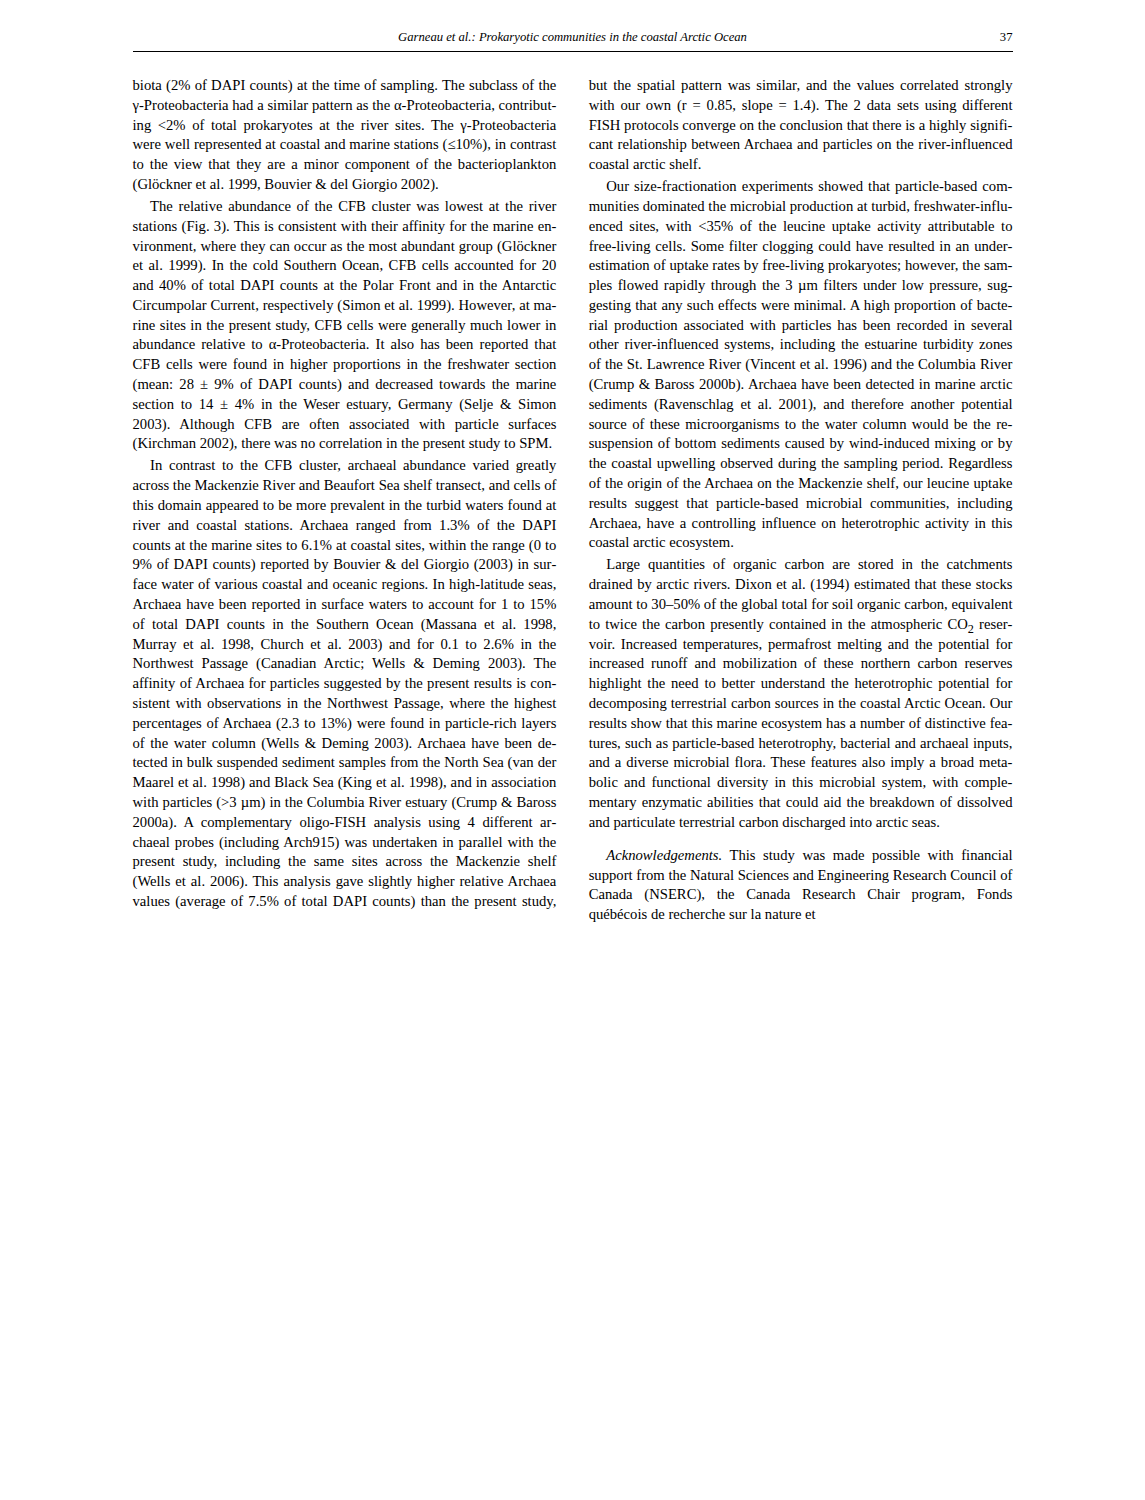Garneau et al.: Prokaryotic communities in the coastal Arctic Ocean
37
biota (2% of DAPI counts) at the time of sampling. The subclass of the γ-Proteobacteria had a similar pattern as the α-Proteobacteria, contributing <2% of total prokaryotes at the river sites. The γ-Proteobacteria were well represented at coastal and marine stations (≤10%), in contrast to the view that they are a minor component of the bacterioplankton (Glöckner et al. 1999, Bouvier & del Giorgio 2002).
The relative abundance of the CFB cluster was lowest at the river stations (Fig. 3). This is consistent with their affinity for the marine environment, where they can occur as the most abundant group (Glöckner et al. 1999). In the cold Southern Ocean, CFB cells accounted for 20 and 40% of total DAPI counts at the Polar Front and in the Antarctic Circumpolar Current, respectively (Simon et al. 1999). However, at marine sites in the present study, CFB cells were generally much lower in abundance relative to α-Proteobacteria. It also has been reported that CFB cells were found in higher proportions in the freshwater section (mean: 28 ± 9% of DAPI counts) and decreased towards the marine section to 14 ± 4% in the Weser estuary, Germany (Selje & Simon 2003). Although CFB are often associated with particle surfaces (Kirchman 2002), there was no correlation in the present study to SPM.
In contrast to the CFB cluster, archaeal abundance varied greatly across the Mackenzie River and Beaufort Sea shelf transect, and cells of this domain appeared to be more prevalent in the turbid waters found at river and coastal stations. Archaea ranged from 1.3% of the DAPI counts at the marine sites to 6.1% at coastal sites, within the range (0 to 9% of DAPI counts) reported by Bouvier & del Giorgio (2003) in surface water of various coastal and oceanic regions. In high-latitude seas, Archaea have been reported in surface waters to account for 1 to 15% of total DAPI counts in the Southern Ocean (Massana et al. 1998, Murray et al. 1998, Church et al. 2003) and for 0.1 to 2.6% in the Northwest Passage (Canadian Arctic; Wells & Deming 2003). The affinity of Archaea for particles suggested by the present results is consistent with observations in the Northwest Passage, where the highest percentages of Archaea (2.3 to 13%) were found in particle-rich layers of the water column (Wells & Deming 2003). Archaea have been detected in bulk suspended sediment samples from the North Sea (van der Maarel et al. 1998) and Black Sea (King et al. 1998), and in association with particles (>3 µm) in the Columbia River estuary (Crump & Baross 2000a). A complementary oligo-FISH analysis using 4 different archaeal probes (including Arch915) was undertaken in parallel with the present study, including the same sites across the Mackenzie shelf (Wells et al. 2006). This analysis gave slightly higher relative Archaea values (average of 7.5% of total DAPI counts) than the present study, but the spatial pattern was similar, and the values correlated strongly with our own (r = 0.85, slope = 1.4). The 2 data sets using different FISH protocols converge on the conclusion that there is a highly significant relationship between Archaea and particles on the river-influenced coastal arctic shelf.
Our size-fractionation experiments showed that particle-based communities dominated the microbial production at turbid, freshwater-influenced sites, with <35% of the leucine uptake activity attributable to free-living cells. Some filter clogging could have resulted in an underestimation of uptake rates by free-living prokaryotes; however, the samples flowed rapidly through the 3 µm filters under low pressure, suggesting that any such effects were minimal. A high proportion of bacterial production associated with particles has been recorded in several other river-influenced systems, including the estuarine turbidity zones of the St. Lawrence River (Vincent et al. 1996) and the Columbia River (Crump & Baross 2000b). Archaea have been detected in marine arctic sediments (Ravenschlag et al. 2001), and therefore another potential source of these microorganisms to the water column would be the resuspension of bottom sediments caused by wind-induced mixing or by the coastal upwelling observed during the sampling period. Regardless of the origin of the Archaea on the Mackenzie shelf, our leucine uptake results suggest that particle-based microbial communities, including Archaea, have a controlling influence on heterotrophic activity in this coastal arctic ecosystem.
Large quantities of organic carbon are stored in the catchments drained by arctic rivers. Dixon et al. (1994) estimated that these stocks amount to 30–50% of the global total for soil organic carbon, equivalent to twice the carbon presently contained in the atmospheric CO2 reservoir. Increased temperatures, permafrost melting and the potential for increased runoff and mobilization of these northern carbon reserves highlight the need to better understand the heterotrophic potential for decomposing terrestrial carbon sources in the coastal Arctic Ocean. Our results show that this marine ecosystem has a number of distinctive features, such as particle-based heterotrophy, bacterial and archaeal inputs, and a diverse microbial flora. These features also imply a broad metabolic and functional diversity in this microbial system, with complementary enzymatic abilities that could aid the breakdown of dissolved and particulate terrestrial carbon discharged into arctic seas.
Acknowledgements. This study was made possible with financial support from the Natural Sciences and Engineering Research Council of Canada (NSERC), the Canada Research Chair program, Fonds québécois de recherche sur la nature et